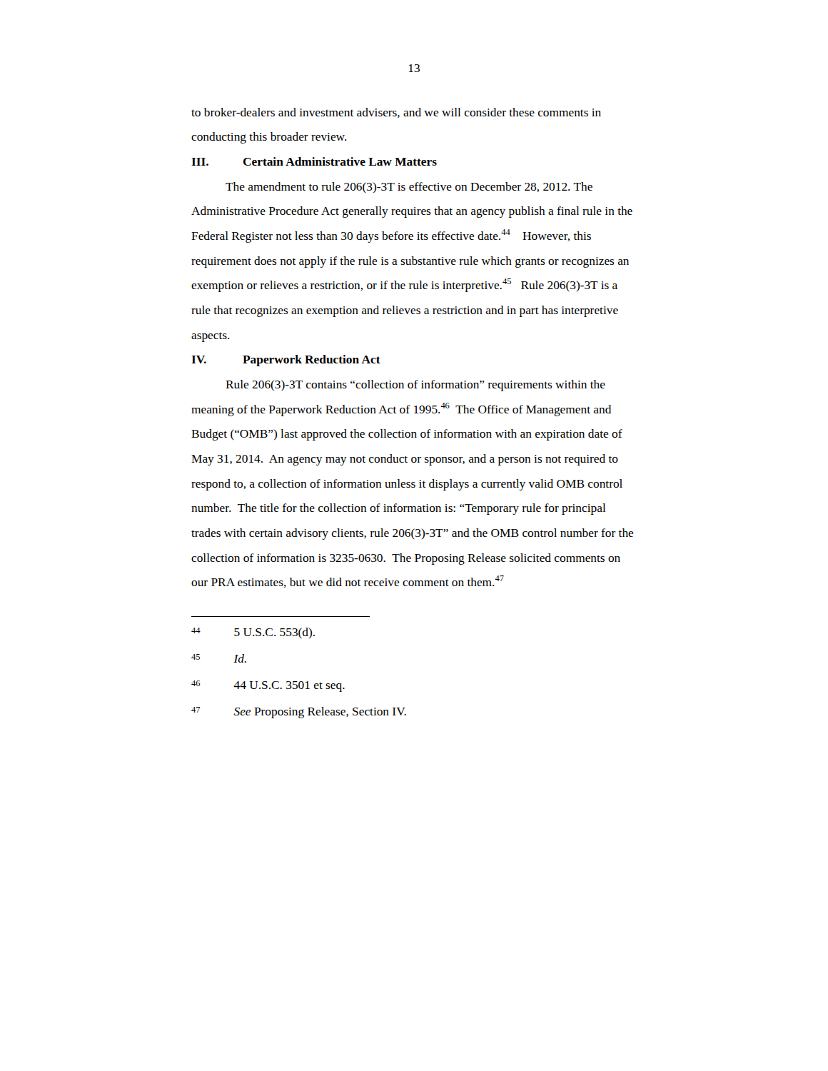13
to broker-dealers and investment advisers, and we will consider these comments in conducting this broader review.
III. Certain Administrative Law Matters
The amendment to rule 206(3)-3T is effective on December 28, 2012. The Administrative Procedure Act generally requires that an agency publish a final rule in the Federal Register not less than 30 days before its effective date.44 However, this requirement does not apply if the rule is a substantive rule which grants or recognizes an exemption or relieves a restriction, or if the rule is interpretive.45 Rule 206(3)-3T is a rule that recognizes an exemption and relieves a restriction and in part has interpretive aspects.
IV. Paperwork Reduction Act
Rule 206(3)-3T contains “collection of information” requirements within the meaning of the Paperwork Reduction Act of 1995.46 The Office of Management and Budget (“OMB”) last approved the collection of information with an expiration date of May 31, 2014. An agency may not conduct or sponsor, and a person is not required to respond to, a collection of information unless it displays a currently valid OMB control number. The title for the collection of information is: “Temporary rule for principal trades with certain advisory clients, rule 206(3)-3T” and the OMB control number for the collection of information is 3235-0630. The Proposing Release solicited comments on our PRA estimates, but we did not receive comment on them.47
44 5 U.S.C. 553(d).
45 Id.
46 44 U.S.C. 3501 et seq.
47 See Proposing Release, Section IV.